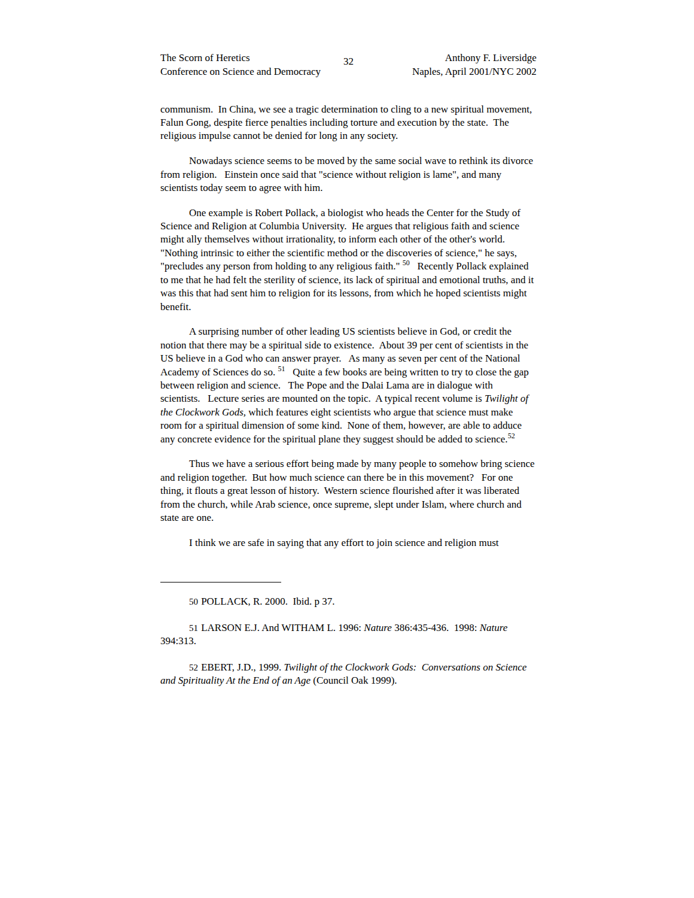The Scorn of Heretics Conference on Science and Democracy
32
Anthony F. Liversidge Naples, April 2001/NYC 2002
communism. In China, we see a tragic determination to cling to a new spiritual movement, Falun Gong, despite fierce penalties including torture and execution by the state. The religious impulse cannot be denied for long in any society.
Nowadays science seems to be moved by the same social wave to rethink its divorce from religion. Einstein once said that "science without religion is lame", and many scientists today seem to agree with him.
One example is Robert Pollack, a biologist who heads the Center for the Study of Science and Religion at Columbia University. He argues that religious faith and science might ally themselves without irrationality, to inform each other of the other's world. "Nothing intrinsic to either the scientific method or the discoveries of science," he says, "precludes any person from holding to any religious faith." 50 Recently Pollack explained to me that he had felt the sterility of science, its lack of spiritual and emotional truths, and it was this that had sent him to religion for its lessons, from which he hoped scientists might benefit.
A surprising number of other leading US scientists believe in God, or credit the notion that there may be a spiritual side to existence. About 39 per cent of scientists in the US believe in a God who can answer prayer. As many as seven per cent of the National Academy of Sciences do so. 51 Quite a few books are being written to try to close the gap between religion and science. The Pope and the Dalai Lama are in dialogue with scientists. Lecture series are mounted on the topic. A typical recent volume is Twilight of the Clockwork Gods, which features eight scientists who argue that science must make room for a spiritual dimension of some kind. None of them, however, are able to adduce any concrete evidence for the spiritual plane they suggest should be added to science.52
Thus we have a serious effort being made by many people to somehow bring science and religion together. But how much science can there be in this movement? For one thing, it flouts a great lesson of history. Western science flourished after it was liberated from the church, while Arab science, once supreme, slept under Islam, where church and state are one.
I think we are safe in saying that any effort to join science and religion must
50 POLLACK, R. 2000. Ibid. p 37.
51 LARSON E.J. And WITHAM L. 1996: Nature 386:435-436. 1998: Nature 394:313.
52 EBERT, J.D., 1999. Twilight of the Clockwork Gods: Conversations on Science and Spirituality At the End of an Age (Council Oak 1999).